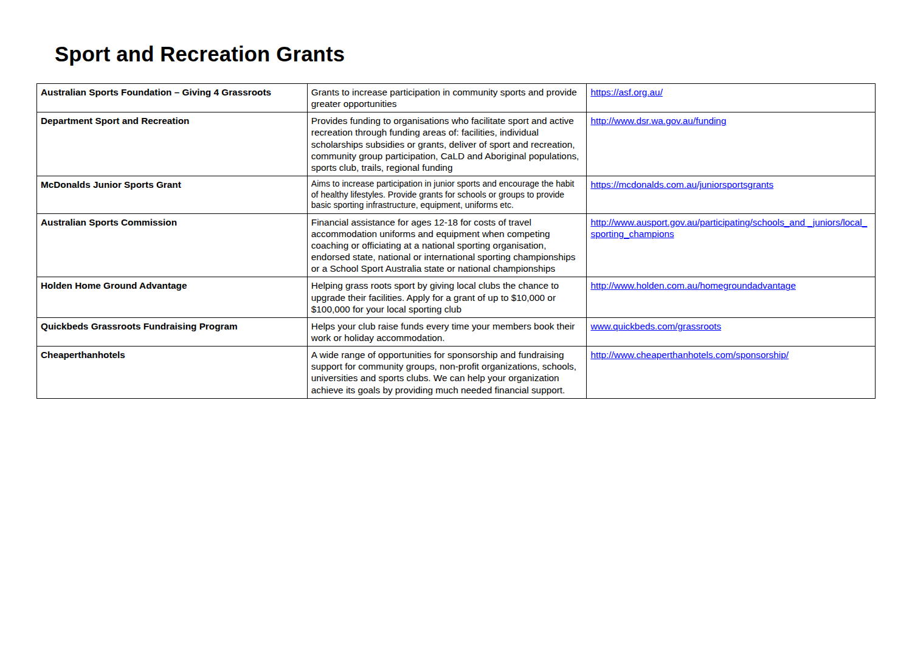Sport and Recreation Grants
| Australian Sports Foundation – Giving 4 Grassroots | Grants to increase participation in community sports and provide greater opportunities | https://asf.org.au/ |
| Department Sport and Recreation | Provides funding to organisations who facilitate sport and active recreation through funding areas of: facilities, individual scholarships subsidies or grants, deliver of sport and recreation, community group participation, CaLD and Aboriginal populations, sports club, trails, regional funding | http://www.dsr.wa.gov.au/funding |
| McDonalds Junior Sports Grant | Aims to increase participation in junior sports and encourage the habit of healthy lifestyles. Provide grants for schools or groups to provide basic sporting infrastructure, equipment, uniforms etc. | https://mcdonalds.com.au/juniorsportsgrants |
| Australian Sports Commission | Financial assistance for ages 12-18 for costs of travel accommodation uniforms and equipment when competing coaching or officiating at a national sporting organisation, endorsed state, national or international sporting championships or a School Sport Australia state or national championships | http://www.ausport.gov.au/participating/schools_and _juniors/local_sporting_champions |
| Holden Home Ground Advantage | Helping grass roots sport by giving local clubs the chance to upgrade their facilities. Apply for a grant of up to $10,000 or $100,000 for your local sporting club | http://www.holden.com.au/homegroundadvantage |
| Quickbeds Grassroots Fundraising Program | Helps your club raise funds every time your members book their work or holiday accommodation. | www.quickbeds.com/grassroots |
| Cheaperthanhotels | A wide range of opportunities for sponsorship and fundraising support for community groups, non-profit organizations, schools, universities and sports clubs. We can help your organization achieve its goals by providing much needed financial support. | http://www.cheaperthanhotels.com/sponsorship/ |